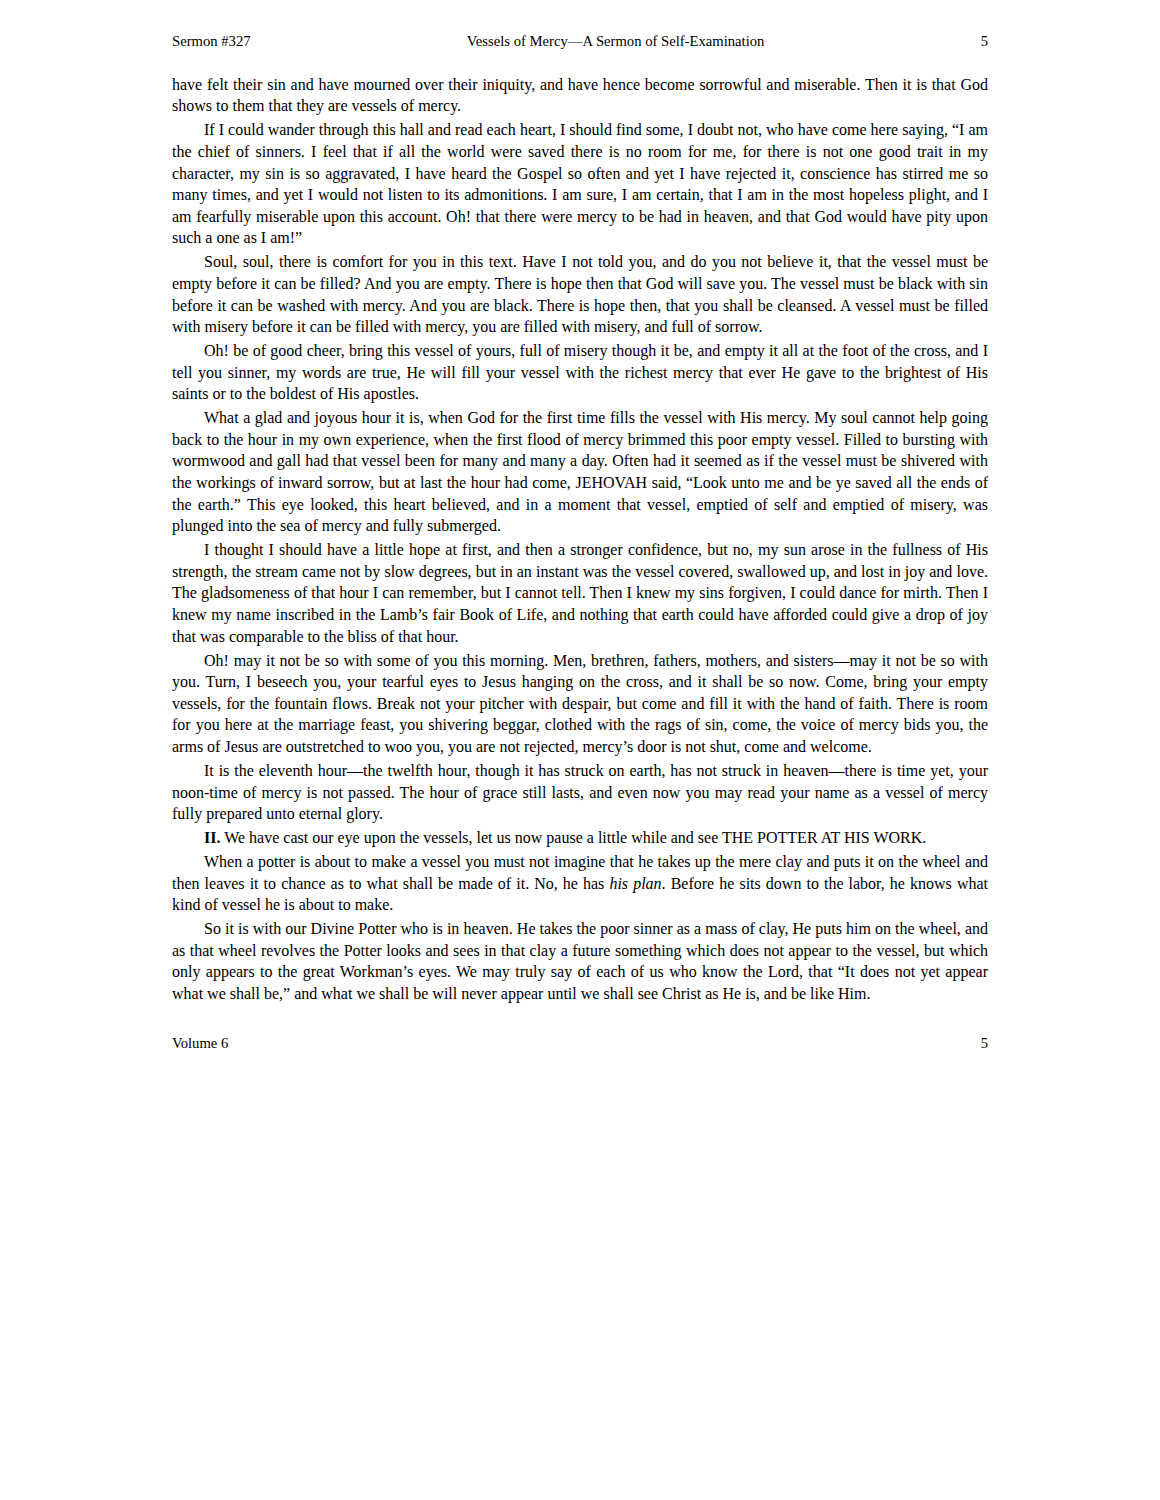Sermon #327 Vessels of Mercy—A Sermon of Self-Examination 5
have felt their sin and have mourned over their iniquity, and have hence become sorrowful and miserable. Then it is that God shows to them that they are vessels of mercy.
If I could wander through this hall and read each heart, I should find some, I doubt not, who have come here saying, “I am the chief of sinners. I feel that if all the world were saved there is no room for me, for there is not one good trait in my character, my sin is so aggravated, I have heard the Gospel so often and yet I have rejected it, conscience has stirred me so many times, and yet I would not listen to its admonitions. I am sure, I am certain, that I am in the most hopeless plight, and I am fearfully miserable upon this account. Oh! that there were mercy to be had in heaven, and that God would have pity upon such a one as I am!”
Soul, soul, there is comfort for you in this text. Have I not told you, and do you not believe it, that the vessel must be empty before it can be filled? And you are empty. There is hope then that God will save you. The vessel must be black with sin before it can be washed with mercy. And you are black. There is hope then, that you shall be cleansed. A vessel must be filled with misery before it can be filled with mercy, you are filled with misery, and full of sorrow.
Oh! be of good cheer, bring this vessel of yours, full of misery though it be, and empty it all at the foot of the cross, and I tell you sinner, my words are true, He will fill your vessel with the richest mercy that ever He gave to the brightest of His saints or to the boldest of His apostles.
What a glad and joyous hour it is, when God for the first time fills the vessel with His mercy. My soul cannot help going back to the hour in my own experience, when the first flood of mercy brimmed this poor empty vessel. Filled to bursting with wormwood and gall had that vessel been for many and many a day. Often had it seemed as if the vessel must be shivered with the workings of inward sorrow, but at last the hour had come, JEHOVAH said, “Look unto me and be ye saved all the ends of the earth.” This eye looked, this heart believed, and in a moment that vessel, emptied of self and emptied of misery, was plunged into the sea of mercy and fully submerged.
I thought I should have a little hope at first, and then a stronger confidence, but no, my sun arose in the fullness of His strength, the stream came not by slow degrees, but in an instant was the vessel covered, swallowed up, and lost in joy and love. The gladsomeness of that hour I can remember, but I cannot tell. Then I knew my sins forgiven, I could dance for mirth. Then I knew my name inscribed in the Lamb’s fair Book of Life, and nothing that earth could have afforded could give a drop of joy that was comparable to the bliss of that hour.
Oh! may it not be so with some of you this morning. Men, brethren, fathers, mothers, and sisters—may it not be so with you. Turn, I beseech you, your tearful eyes to Jesus hanging on the cross, and it shall be so now. Come, bring your empty vessels, for the fountain flows. Break not your pitcher with despair, but come and fill it with the hand of faith. There is room for you here at the marriage feast, you shivering beggar, clothed with the rags of sin, come, the voice of mercy bids you, the arms of Jesus are outstretched to woo you, you are not rejected, mercy’s door is not shut, come and welcome.
It is the eleventh hour—the twelfth hour, though it has struck on earth, has not struck in heaven—there is time yet, your noon-time of mercy is not passed. The hour of grace still lasts, and even now you may read your name as a vessel of mercy fully prepared unto eternal glory.
II. We have cast our eye upon the vessels, let us now pause a little while and see THE POTTER AT HIS WORK.
When a potter is about to make a vessel you must not imagine that he takes up the mere clay and puts it on the wheel and then leaves it to chance as to what shall be made of it. No, he has his plan. Before he sits down to the labor, he knows what kind of vessel he is about to make.
So it is with our Divine Potter who is in heaven. He takes the poor sinner as a mass of clay, He puts him on the wheel, and as that wheel revolves the Potter looks and sees in that clay a future something which does not appear to the vessel, but which only appears to the great Workman’s eyes. We may truly say of each of us who know the Lord, that “It does not yet appear what we shall be,” and what we shall be will never appear until we shall see Christ as He is, and be like Him.
Volume 6 5